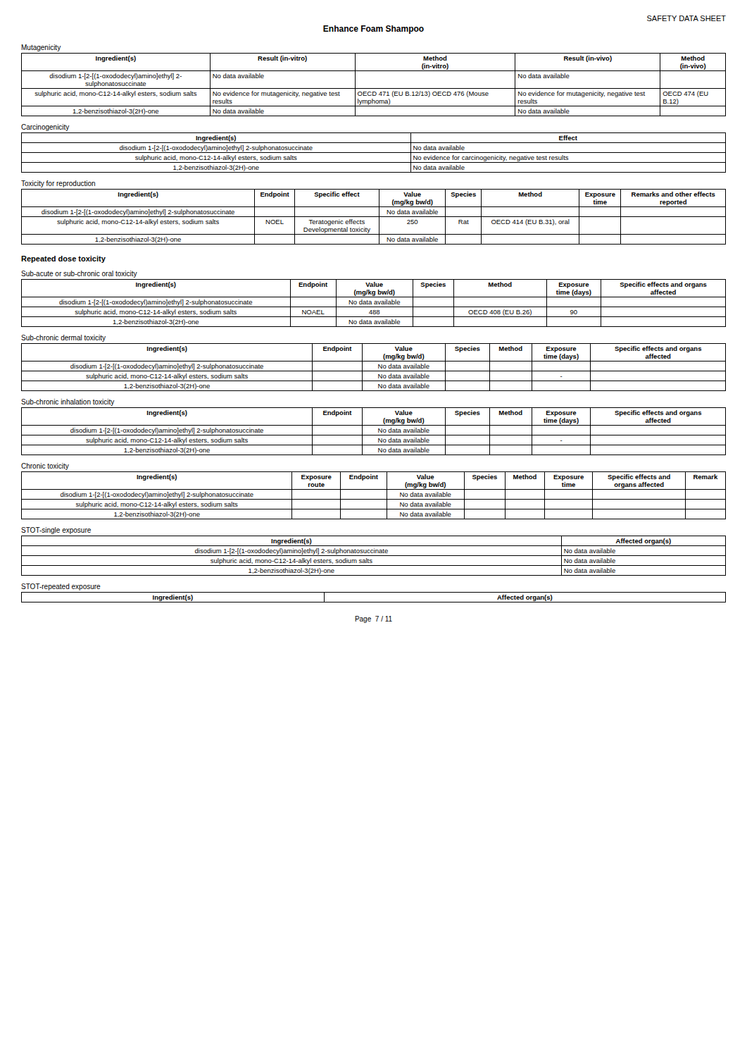SAFETY DATA SHEET
Enhance Foam Shampoo
Mutagenicity
| Ingredient(s) | Result (in-vitro) | Method (in-vitro) | Result (in-vivo) | Method (in-vivo) |
| --- | --- | --- | --- | --- |
| disodium 1-[2-[(1-oxododecyl)amino]ethyl] 2-sulphonatosuccinate | No data available | | No data available | |
| sulphuric acid, mono-C12-14-alkyl esters, sodium salts | No evidence for mutagenicity, negative test results | OECD 471 (EU B.12/13) OECD 476 (Mouse lymphoma) | No evidence for mutagenicity, negative test results | OECD 474 (EU B.12) |
| 1,2-benzisothiazol-3(2H)-one | No data available | | No data available | |
Carcinogenicity
| Ingredient(s) | Effect |
| --- | --- |
| disodium 1-[2-[(1-oxododecyl)amino]ethyl] 2-sulphonatosuccinate | No data available |
| sulphuric acid, mono-C12-14-alkyl esters, sodium salts | No evidence for carcinogenicity, negative test results |
| 1,2-benzisothiazol-3(2H)-one | No data available |
Toxicity for reproduction
| Ingredient(s) | Endpoint | Specific effect | Value (mg/kg bw/d) | Species | Method | Exposure time | Remarks and other effects reported |
| --- | --- | --- | --- | --- | --- | --- | --- |
| disodium 1-[2-[(1-oxododecyl)amino]ethyl] 2-sulphonatosuccinate | | | No data available | | | | |
| sulphuric acid, mono-C12-14-alkyl esters, sodium salts | NOEL | Teratogenic effects Developmental toxicity | 250 | Rat | OECD 414 (EU B.31), oral | | |
| 1,2-benzisothiazol-3(2H)-one | | | No data available | | | | |
Repeated dose toxicity
Sub-acute or sub-chronic oral toxicity
| Ingredient(s) | Endpoint | Value (mg/kg bw/d) | Species | Method | Exposure time (days) | Specific effects and organs affected |
| --- | --- | --- | --- | --- | --- | --- |
| disodium 1-[2-[(1-oxododecyl)amino]ethyl] 2-sulphonatosuccinate | | No data available | | | | |
| sulphuric acid, mono-C12-14-alkyl esters, sodium salts | NOAEL | 488 | | OECD 408 (EU B.26) | 90 | |
| 1,2-benzisothiazol-3(2H)-one | | No data available | | | | |
Sub-chronic dermal toxicity
| Ingredient(s) | Endpoint | Value (mg/kg bw/d) | Species | Method | Exposure time (days) | Specific effects and organs affected |
| --- | --- | --- | --- | --- | --- | --- |
| disodium 1-[2-[(1-oxododecyl)amino]ethyl] 2-sulphonatosuccinate | | No data available | | | | |
| sulphuric acid, mono-C12-14-alkyl esters, sodium salts | | No data available | | | - | |
| 1,2-benzisothiazol-3(2H)-one | | No data available | | | | |
Sub-chronic inhalation toxicity
| Ingredient(s) | Endpoint | Value (mg/kg bw/d) | Species | Method | Exposure time (days) | Specific effects and organs affected |
| --- | --- | --- | --- | --- | --- | --- |
| disodium 1-[2-[(1-oxododecyl)amino]ethyl] 2-sulphonatosuccinate | | No data available | | | | |
| sulphuric acid, mono-C12-14-alkyl esters, sodium salts | | No data available | | | - | |
| 1,2-benzisothiazol-3(2H)-one | | No data available | | | | |
Chronic toxicity
| Ingredient(s) | Exposure route | Endpoint | Value (mg/kg bw/d) | Species | Method | Exposure time | Specific effects and organs affected | Remark |
| --- | --- | --- | --- | --- | --- | --- | --- | --- |
| disodium 1-[2-[(1-oxododecyl)amino]ethyl] 2-sulphonatosuccinate | | | No data available | | | | | |
| sulphuric acid, mono-C12-14-alkyl esters, sodium salts | | | No data available | | | | | |
| 1,2-benzisothiazol-3(2H)-one | | | No data available | | | | | |
STOT-single exposure
| Ingredient(s) | Affected organ(s) |
| --- | --- |
| disodium 1-[2-[(1-oxododecyl)amino]ethyl] 2-sulphonatosuccinate | No data available |
| sulphuric acid, mono-C12-14-alkyl esters, sodium salts | No data available |
| 1,2-benzisothiazol-3(2H)-one | No data available |
STOT-repeated exposure
| Ingredient(s) | Affected organ(s) |
| --- | --- |
Page 7 / 11